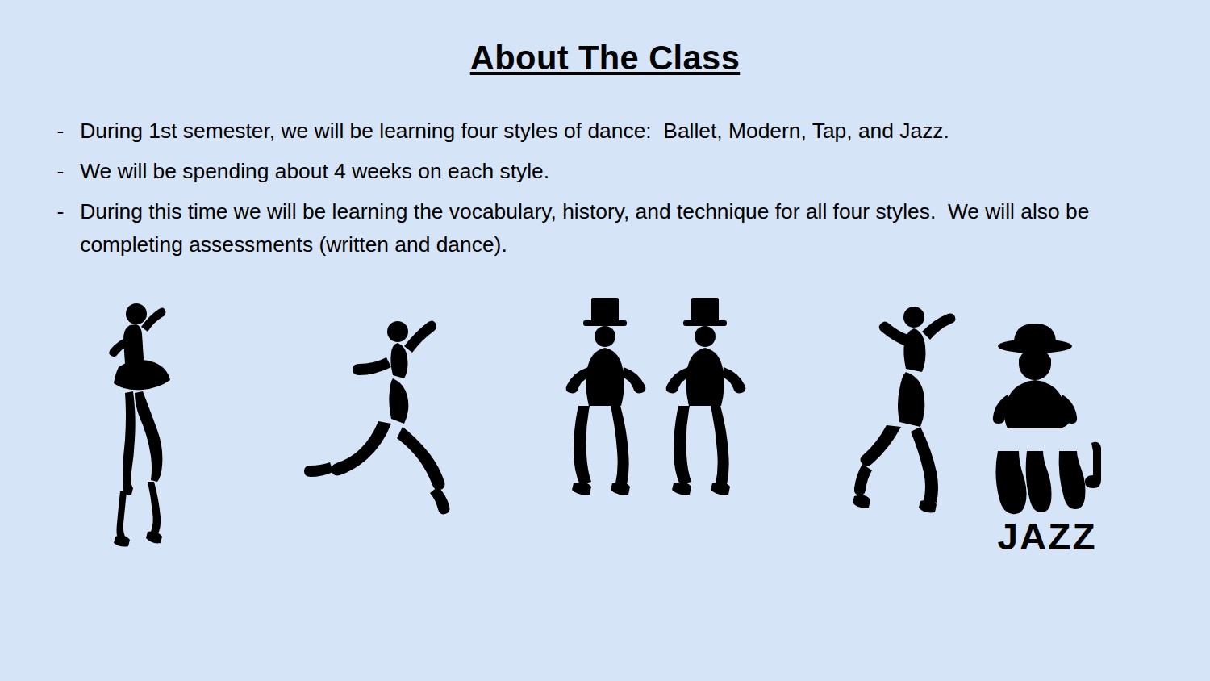About The Class
During 1st semester, we will be learning four styles of dance: Ballet, Modern, Tap, and Jazz.
We will be spending about 4 weeks on each style.
During this time we will be learning the vocabulary, history, and technique for all four styles. We will also be completing assessments (written and dance).
JAZZ